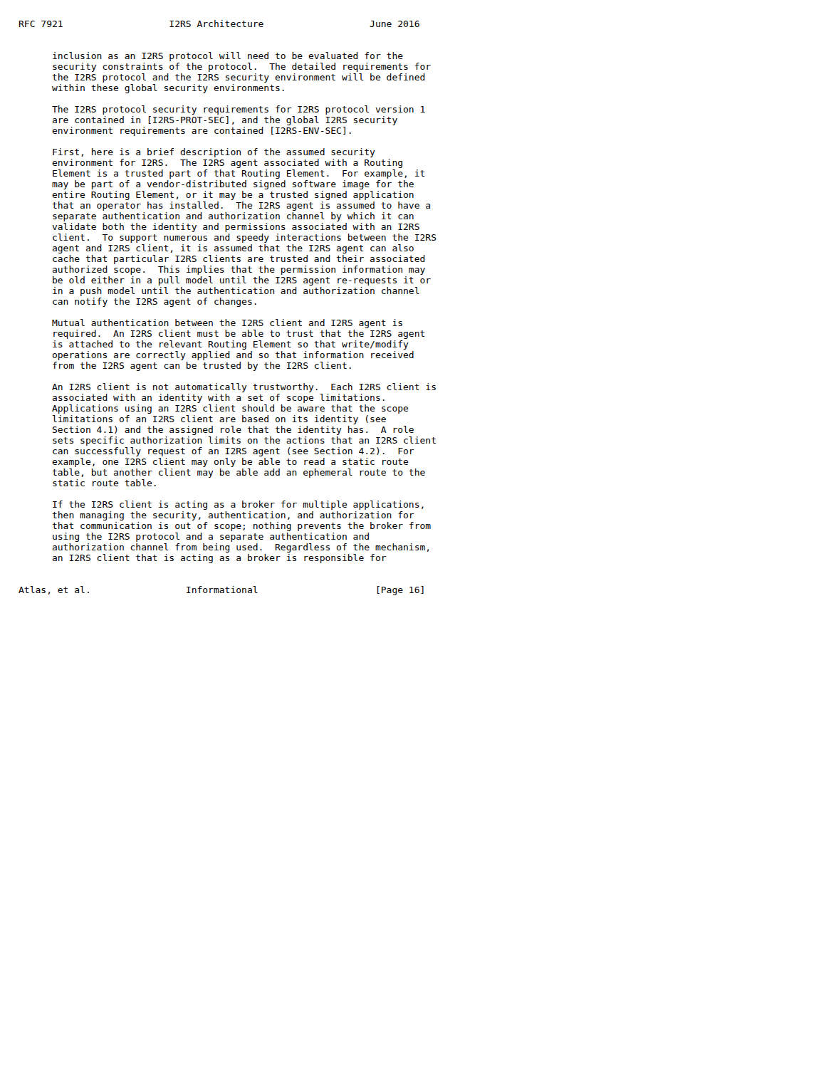RFC 7921 I2RS Architecture June 2016 inclusion as an I2RS protocol will need to be evaluated for the security constraints of the protocol. The detailed requirements for the I2RS protocol and the I2RS security environment will be defined within these global security environments. The I2RS protocol security requirements for I2RS protocol version 1 are contained in [I2RS-PROT-SEC], and the global I2RS security environment requirements are contained [I2RS-ENV-SEC]. First, here is a brief description of the assumed security environment for I2RS. The I2RS agent associated with a Routing Element is a trusted part of that Routing Element. For example, it may be part of a vendor-distributed signed software image for the entire Routing Element, or it may be a trusted signed application that an operator has installed. The I2RS agent is assumed to have a separate authentication and authorization channel by which it can validate both the identity and permissions associated with an I2RS client. To support numerous and speedy interactions between the I2RS agent and I2RS client, it is assumed that the I2RS agent can also cache that particular I2RS clients are trusted and their associated authorized scope. This implies that the permission information may be old either in a pull model until the I2RS agent re-requests it or in a push model until the authentication and authorization channel can notify the I2RS agent of changes. Mutual authentication between the I2RS client and I2RS agent is required. An I2RS client must be able to trust that the I2RS agent is attached to the relevant Routing Element so that write/modify operations are correctly applied and so that information received from the I2RS agent can be trusted by the I2RS client. An I2RS client is not automatically trustworthy. Each I2RS client is associated with an identity with a set of scope limitations. Applications using an I2RS client should be aware that the scope limitations of an I2RS client are based on its identity (see Section 4.1) and the assigned role that the identity has. A role sets specific authorization limits on the actions that an I2RS client can successfully request of an I2RS agent (see Section 4.2). For example, one I2RS client may only be able to read a static route table, but another client may be able add an ephemeral route to the static route table. If the I2RS client is acting as a broker for multiple applications, then managing the security, authentication, and authorization for that communication is out of scope; nothing prevents the broker from using the I2RS protocol and a separate authentication and authorization channel from being used. Regardless of the mechanism, an I2RS client that is acting as a broker is responsible for Atlas, et al. Informational [Page 16]